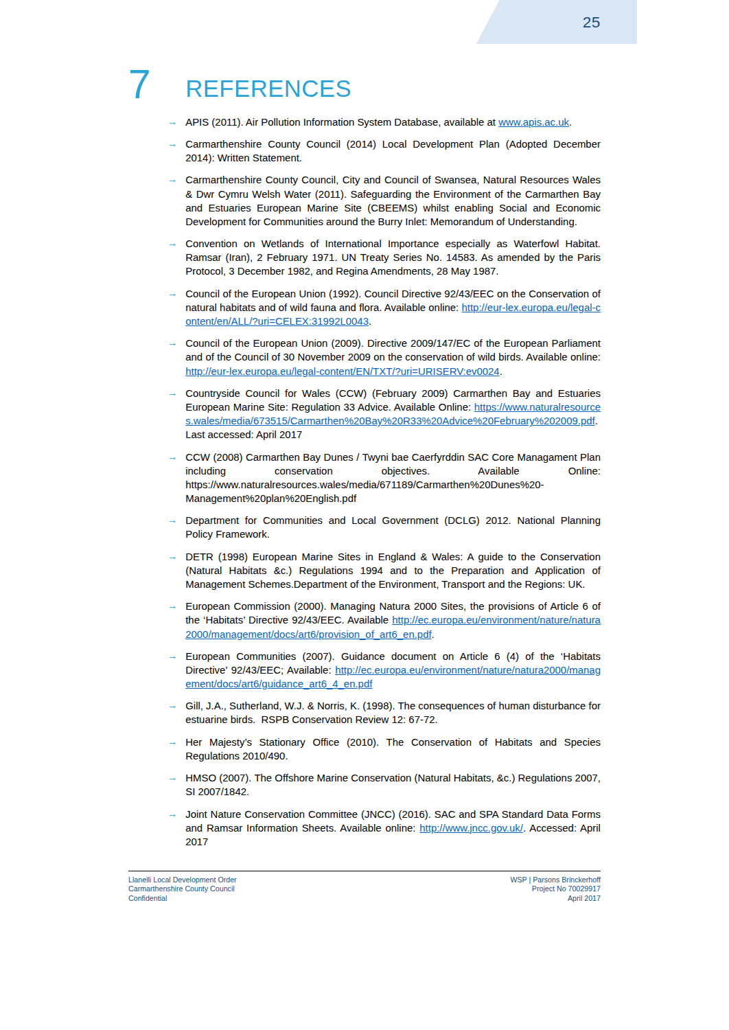25
7
REFERENCES
APIS (2011). Air Pollution Information System Database, available at www.apis.ac.uk.
Carmarthenshire County Council (2014) Local Development Plan (Adopted December 2014): Written Statement.
Carmarthenshire County Council, City and Council of Swansea, Natural Resources Wales & Dwr Cymru Welsh Water (2011). Safeguarding the Environment of the Carmarthen Bay and Estuaries European Marine Site (CBEEMS) whilst enabling Social and Economic Development for Communities around the Burry Inlet: Memorandum of Understanding.
Convention on Wetlands of International Importance especially as Waterfowl Habitat. Ramsar (Iran), 2 February 1971. UN Treaty Series No. 14583. As amended by the Paris Protocol, 3 December 1982, and Regina Amendments, 28 May 1987.
Council of the European Union (1992). Council Directive 92/43/EEC on the Conservation of natural habitats and of wild fauna and flora. Available online: http://eur-lex.europa.eu/legal-content/en/ALL/?uri=CELEX:31992L0043.
Council of the European Union (2009). Directive 2009/147/EC of the European Parliament and of the Council of 30 November 2009 on the conservation of wild birds. Available online: http://eur-lex.europa.eu/legal-content/EN/TXT/?uri=URISERV:ev0024.
Countryside Council for Wales (CCW) (February 2009) Carmarthen Bay and Estuaries European Marine Site: Regulation 33 Advice. Available Online: https://www.naturalresources.wales/media/673515/Carmarthen%20Bay%20R33%20Advice%20February%202009.pdf. Last accessed: April 2017
CCW (2008) Carmarthen Bay Dunes / Twyni bae Caerfyrddin SAC Core Managament Plan including conservation objectives. Available Online: https://www.naturalresources.wales/media/671189/Carmarthen%20Dunes%20-Management%20plan%20English.pdf
Department for Communities and Local Government (DCLG) 2012. National Planning Policy Framework.
DETR (1998) European Marine Sites in England & Wales: A guide to the Conservation (Natural Habitats &c.) Regulations 1994 and to the Preparation and Application of Management Schemes.Department of the Environment, Transport and the Regions: UK.
European Commission (2000). Managing Natura 2000 Sites, the provisions of Article 6 of the ‘Habitats’ Directive 92/43/EEC. Available http://ec.europa.eu/environment/nature/natura2000/management/docs/art6/provision_of_art6_en.pdf.
European Communities (2007). Guidance document on Article 6 (4) of the ‘Habitats Directive’ 92/43/EEC; Available: http://ec.europa.eu/environment/nature/natura2000/management/docs/art6/guidance_art6_4_en.pdf
Gill, J.A., Sutherland, W.J. & Norris, K. (1998). The consequences of human disturbance for estuarine birds. RSPB Conservation Review 12: 67-72.
Her Majesty’s Stationary Office (2010). The Conservation of Habitats and Species Regulations 2010/490.
HMSO (2007). The Offshore Marine Conservation (Natural Habitats, &c.) Regulations 2007, SI 2007/1842.
Joint Nature Conservation Committee (JNCC) (2016). SAC and SPA Standard Data Forms and Ramsar Information Sheets. Available online: http://www.jncc.gov.uk/. Accessed: April 2017
Llanelli Local Development Order
Carmarthenshire County Council
Confidential
WSP | Parsons Brinckerhoff
Project No 70029917
April 2017